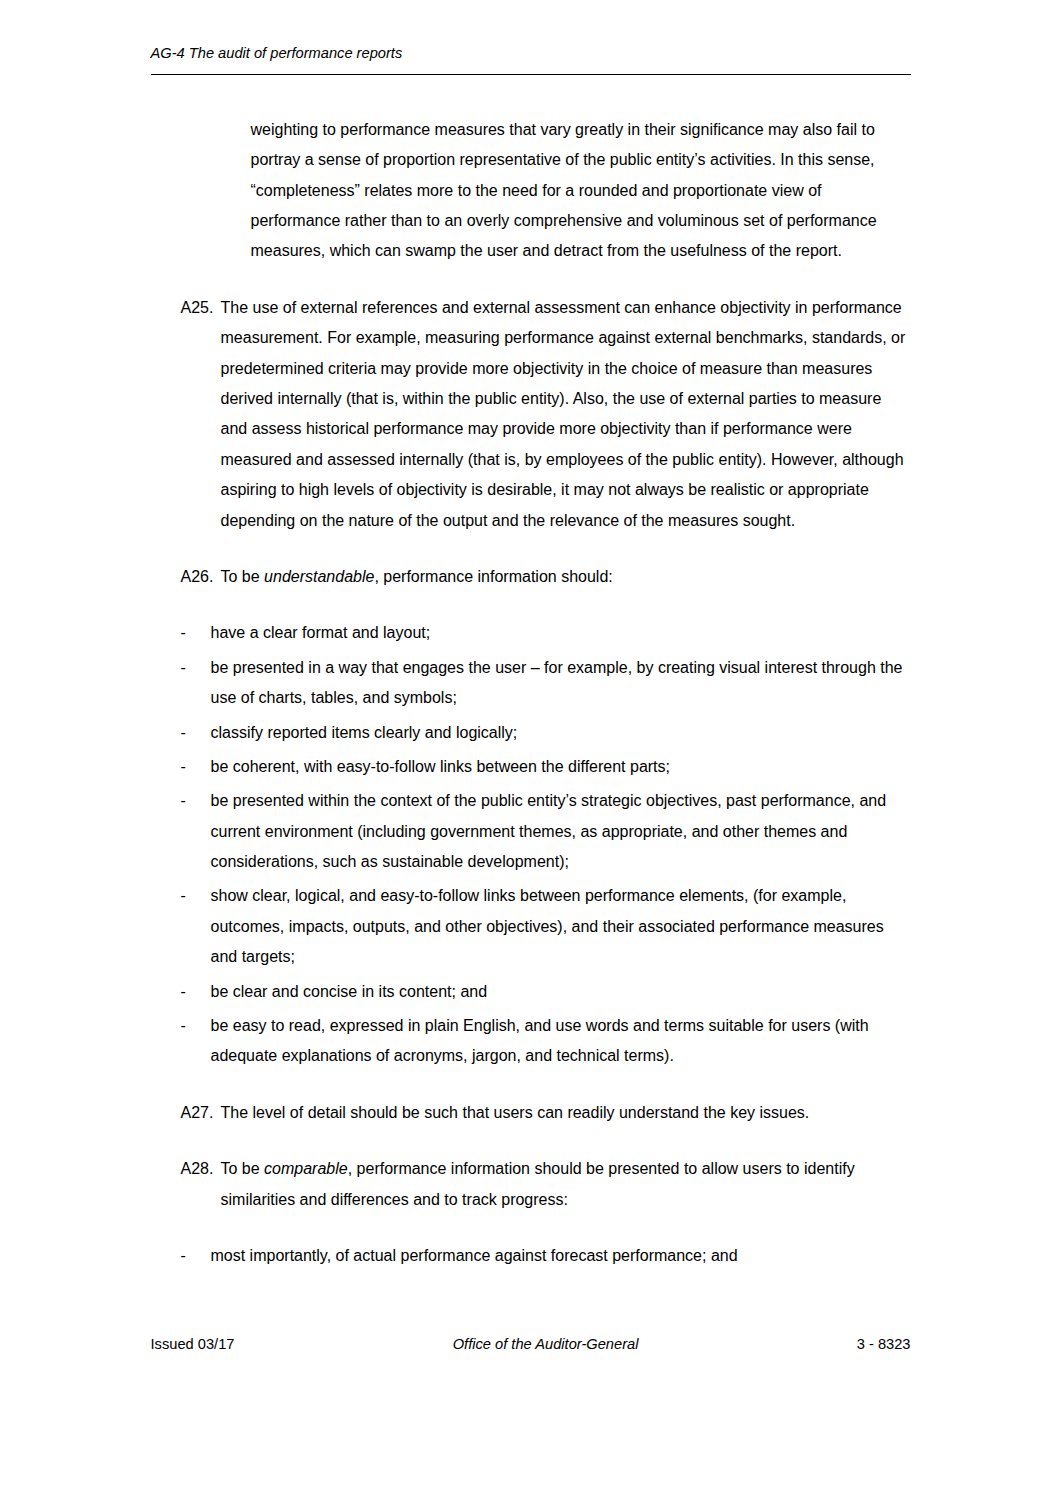AG-4 The audit of performance reports
weighting to performance measures that vary greatly in their significance may also fail to portray a sense of proportion representative of the public entity’s activities. In this sense, “completeness” relates more to the need for a rounded and proportionate view of performance rather than to an overly comprehensive and voluminous set of performance measures, which can swamp the user and detract from the usefulness of the report.
A25.
The use of external references and external assessment can enhance objectivity in performance measurement. For example, measuring performance against external benchmarks, standards, or predetermined criteria may provide more objectivity in the choice of measure than measures derived internally (that is, within the public entity). Also, the use of external parties to measure and assess historical performance may provide more objectivity than if performance were measured and assessed internally (that is, by employees of the public entity). However, although aspiring to high levels of objectivity is desirable, it may not always be realistic or appropriate depending on the nature of the output and the relevance of the measures sought.
A26.
To be understandable, performance information should:
have a clear format and layout;
be presented in a way that engages the user – for example, by creating visual interest through the use of charts, tables, and symbols;
classify reported items clearly and logically;
be coherent, with easy-to-follow links between the different parts;
be presented within the context of the public entity’s strategic objectives, past performance, and current environment (including government themes, as appropriate, and other themes and considerations, such as sustainable development);
show clear, logical, and easy-to-follow links between performance elements, (for example, outcomes, impacts, outputs, and other objectives), and their associated performance measures and targets;
be clear and concise in its content; and
be easy to read, expressed in plain English, and use words and terms suitable for users (with adequate explanations of acronyms, jargon, and technical terms).
A27.
The level of detail should be such that users can readily understand the key issues.
A28.
To be comparable, performance information should be presented to allow users to identify similarities and differences and to track progress:
most importantly, of actual performance against forecast performance; and
Issued 03/17
Office of the Auditor-General
3 - 8323